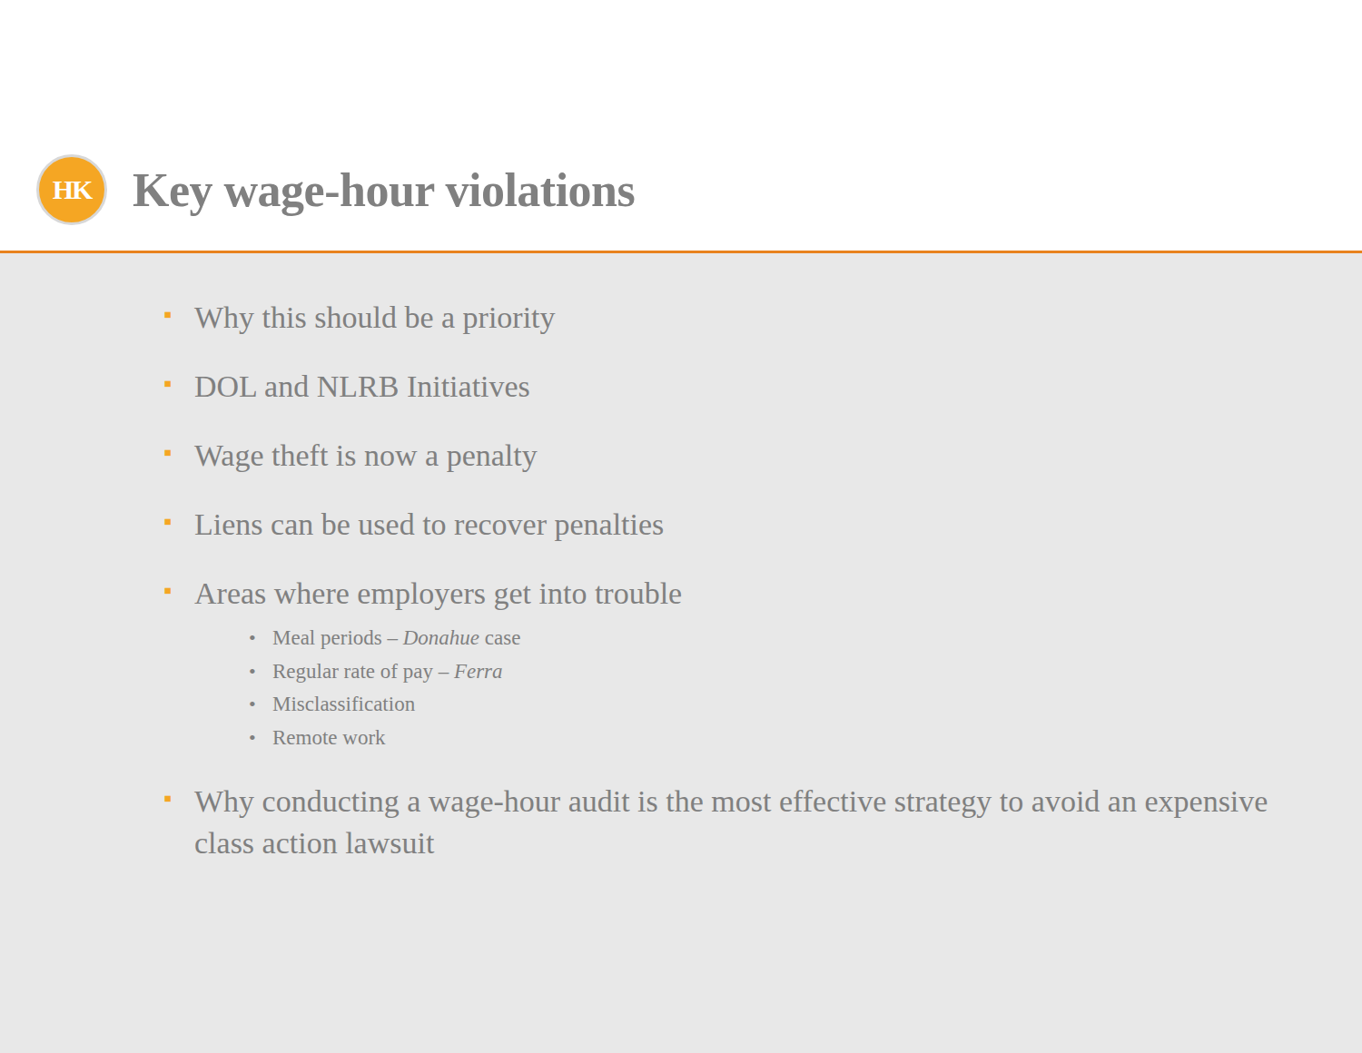HK
Key wage-hour violations
Why this should be a priority
DOL and NLRB Initiatives
Wage theft is now a penalty
Liens can be used to recover penalties
Areas where employers get into trouble
Meal periods – Donahue case
Regular rate of pay – Ferra
Misclassification
Remote work
Why conducting a wage-hour audit is the most effective strategy to avoid an expensive class action lawsuit